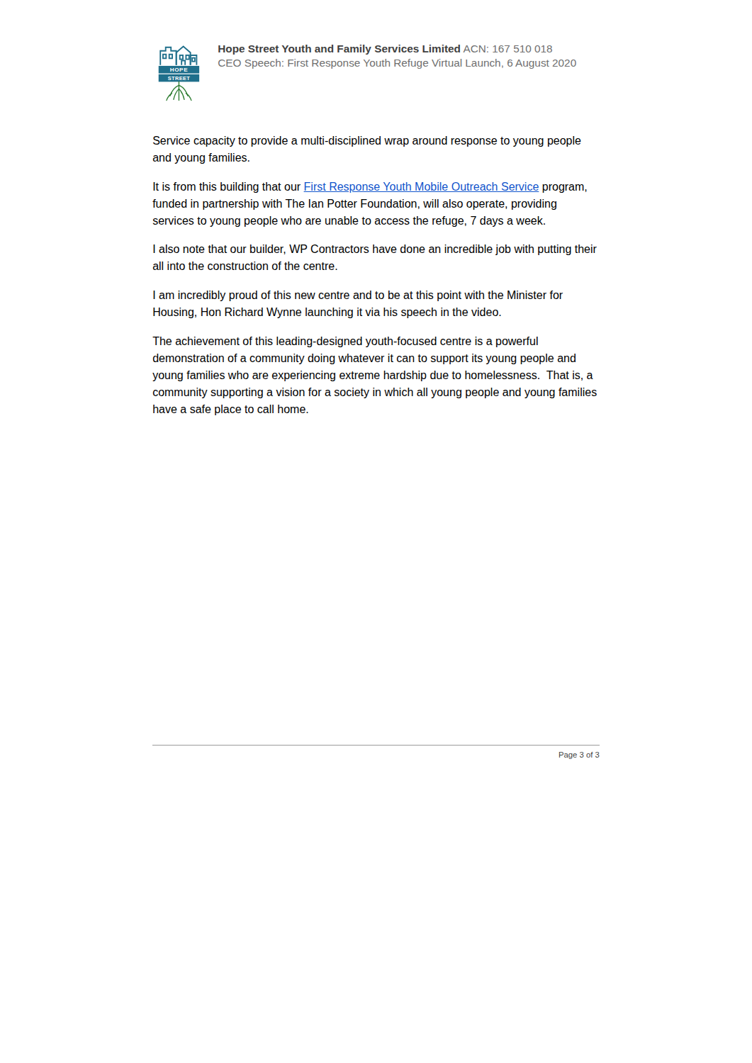HOPE STREET
Hope Street Youth and Family Services Limited ACN: 167 510 018
CEO Speech: First Response Youth Refuge Virtual Launch, 6 August 2020
Service capacity to provide a multi-disciplined wrap around response to young people and young families.
It is from this building that our First Response Youth Mobile Outreach Service program, funded in partnership with The Ian Potter Foundation, will also operate, providing services to young people who are unable to access the refuge, 7 days a week.
I also note that our builder, WP Contractors have done an incredible job with putting their all into the construction of the centre.
I am incredibly proud of this new centre and to be at this point with the Minister for Housing, Hon Richard Wynne launching it via his speech in the video.
The achievement of this leading-designed youth-focused centre is a powerful demonstration of a community doing whatever it can to support its young people and young families who are experiencing extreme hardship due to homelessness. That is, a community supporting a vision for a society in which all young people and young families have a safe place to call home.
Page 3 of 3